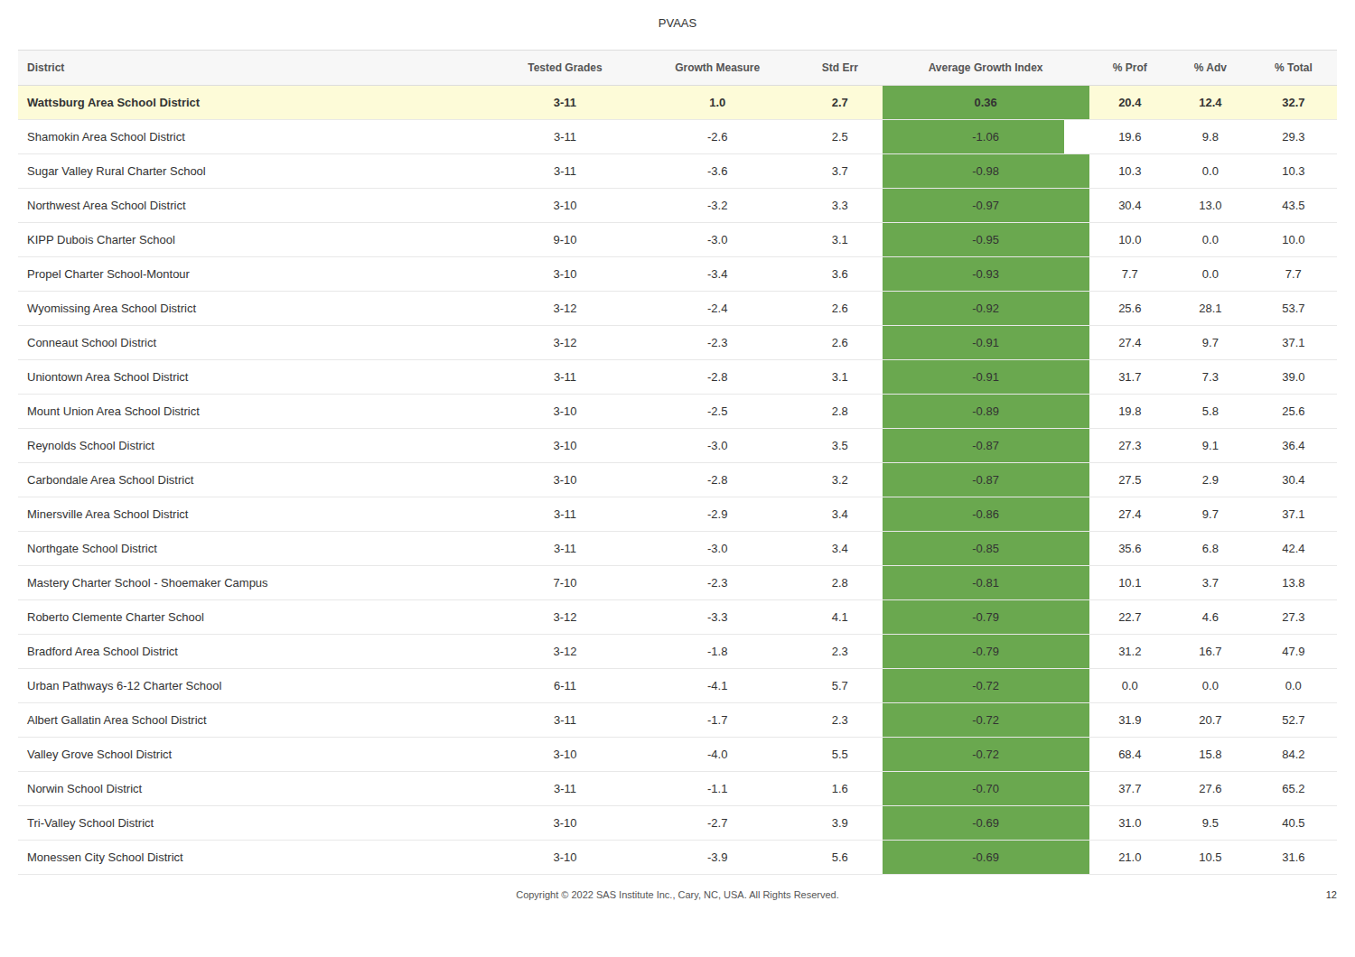PVAAS
| District | Tested Grades | Growth Measure | Std Err | Average Growth Index | % Prof | % Adv | % Total |
| --- | --- | --- | --- | --- | --- | --- | --- |
| Wattsburg Area School District | 3-11 | 1.0 | 2.7 | 0.36 | 20.4 | 12.4 | 32.7 |
| Shamokin Area School District | 3-11 | -2.6 | 2.5 | -1.06 | 19.6 | 9.8 | 29.3 |
| Sugar Valley Rural Charter School | 3-11 | -3.6 | 3.7 | -0.98 | 10.3 | 0.0 | 10.3 |
| Northwest Area School District | 3-10 | -3.2 | 3.3 | -0.97 | 30.4 | 13.0 | 43.5 |
| KIPP Dubois Charter School | 9-10 | -3.0 | 3.1 | -0.95 | 10.0 | 0.0 | 10.0 |
| Propel Charter School-Montour | 3-10 | -3.4 | 3.6 | -0.93 | 7.7 | 0.0 | 7.7 |
| Wyomissing Area School District | 3-12 | -2.4 | 2.6 | -0.92 | 25.6 | 28.1 | 53.7 |
| Conneaut School District | 3-12 | -2.3 | 2.6 | -0.91 | 27.4 | 9.7 | 37.1 |
| Uniontown Area School District | 3-11 | -2.8 | 3.1 | -0.91 | 31.7 | 7.3 | 39.0 |
| Mount Union Area School District | 3-10 | -2.5 | 2.8 | -0.89 | 19.8 | 5.8 | 25.6 |
| Reynolds School District | 3-10 | -3.0 | 3.5 | -0.87 | 27.3 | 9.1 | 36.4 |
| Carbondale Area School District | 3-10 | -2.8 | 3.2 | -0.87 | 27.5 | 2.9 | 30.4 |
| Minersville Area School District | 3-11 | -2.9 | 3.4 | -0.86 | 27.4 | 9.7 | 37.1 |
| Northgate School District | 3-11 | -3.0 | 3.4 | -0.85 | 35.6 | 6.8 | 42.4 |
| Mastery Charter School - Shoemaker Campus | 7-10 | -2.3 | 2.8 | -0.81 | 10.1 | 3.7 | 13.8 |
| Roberto Clemente Charter School | 3-12 | -3.3 | 4.1 | -0.79 | 22.7 | 4.6 | 27.3 |
| Bradford Area School District | 3-12 | -1.8 | 2.3 | -0.79 | 31.2 | 16.7 | 47.9 |
| Urban Pathways 6-12 Charter School | 6-11 | -4.1 | 5.7 | -0.72 | 0.0 | 0.0 | 0.0 |
| Albert Gallatin Area School District | 3-11 | -1.7 | 2.3 | -0.72 | 31.9 | 20.7 | 52.7 |
| Valley Grove School District | 3-10 | -4.0 | 5.5 | -0.72 | 68.4 | 15.8 | 84.2 |
| Norwin School District | 3-11 | -1.1 | 1.6 | -0.70 | 37.7 | 27.6 | 65.2 |
| Tri-Valley School District | 3-10 | -2.7 | 3.9 | -0.69 | 31.0 | 9.5 | 40.5 |
| Monessen City School District | 3-10 | -3.9 | 5.6 | -0.69 | 21.0 | 10.5 | 31.6 |
Copyright © 2022 SAS Institute Inc., Cary, NC, USA. All Rights Reserved. 12